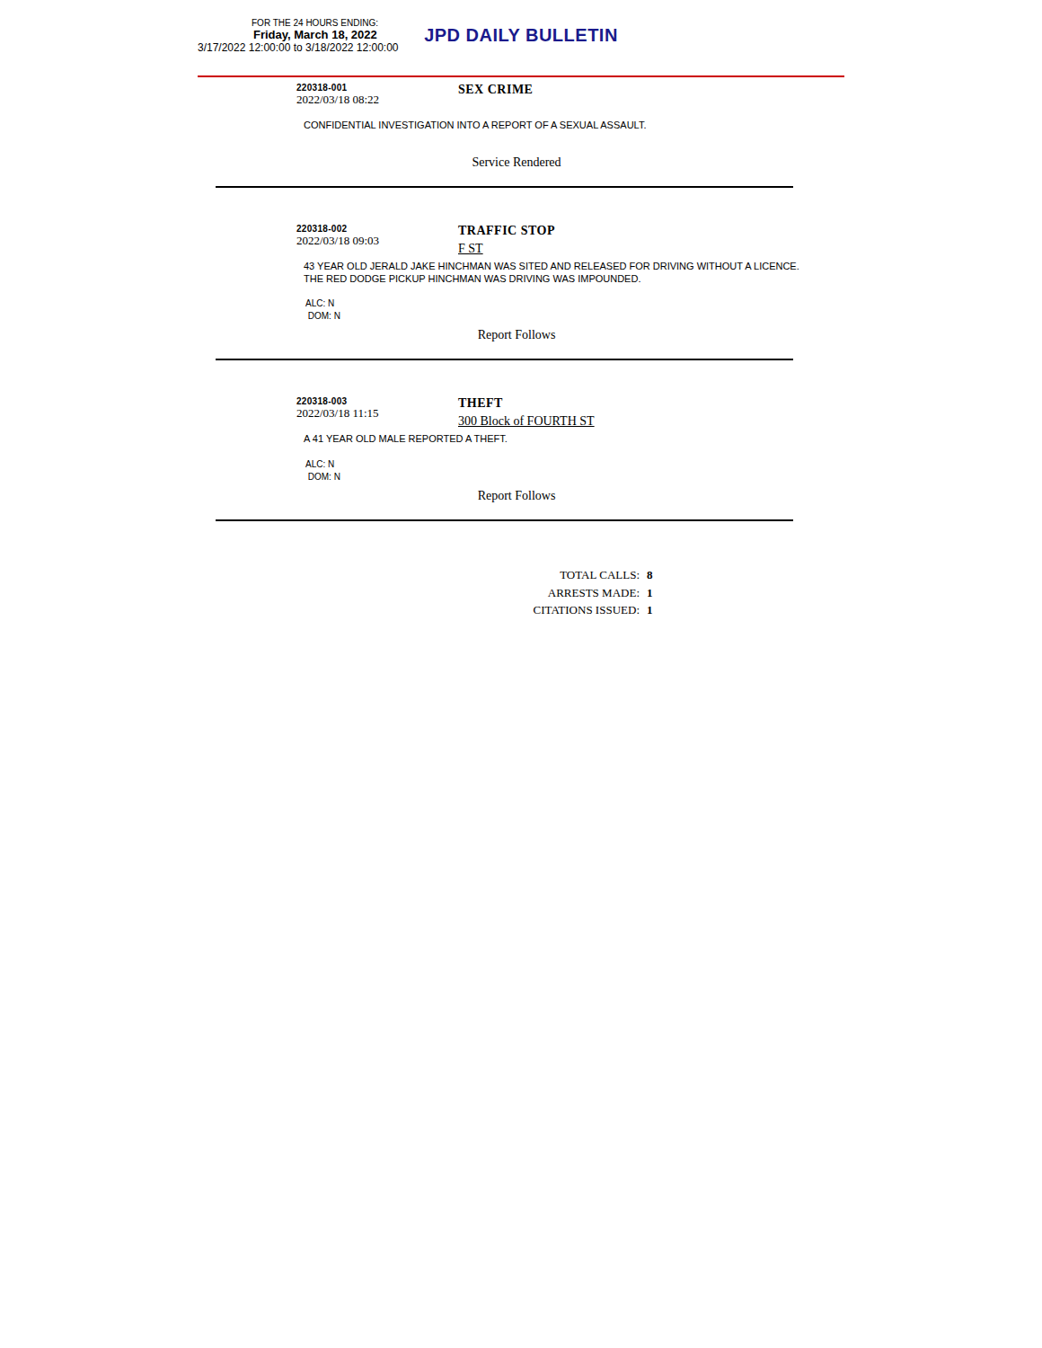FOR THE 24 HOURS ENDING:
Friday, March 18, 2022
3/17/2022 12:00:00 to 3/18/2022 12:00:00
JPD DAILY BULLETIN
220318-001
SEX CRIME
2022/03/18 08:22
CONFIDENTIAL INVESTIGATION INTO A REPORT OF A SEXUAL ASSAULT.
Service Rendered
220318-002
TRAFFIC STOP
2022/03/18 09:03
F ST
43 YEAR OLD JERALD JAKE HINCHMAN WAS SITED AND RELEASED FOR DRIVING WITHOUT A LICENCE.
THE RED DODGE PICKUP HINCHMAN WAS DRIVING WAS IMPOUNDED.
ALC: N
DOM: N
Report Follows
220318-003
THEFT
2022/03/18 11:15
300 Block of FOURTH ST
A 41 YEAR OLD MALE REPORTED A THEFT.
ALC: N
DOM: N
Report Follows
TOTAL CALLS:8
ARRESTS MADE:1
CITATIONS ISSUED:1